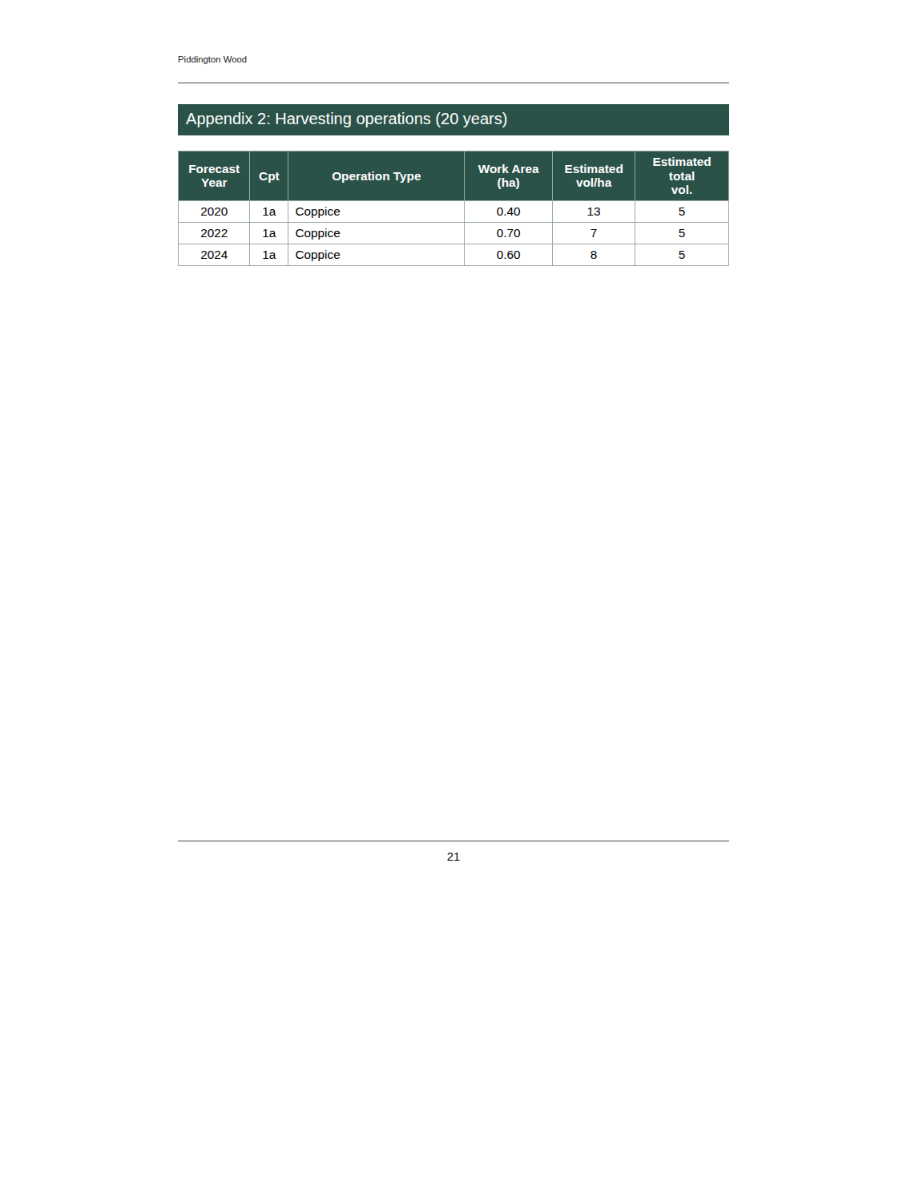Piddington Wood
Appendix 2: Harvesting operations (20 years)
| Forecast Year | Cpt | Operation Type | Work Area (ha) | Estimated vol/ha | Estimated total vol. |
| --- | --- | --- | --- | --- | --- |
| 2020 | 1a | Coppice | 0.40 | 13 | 5 |
| 2022 | 1a | Coppice | 0.70 | 7 | 5 |
| 2024 | 1a | Coppice | 0.60 | 8 | 5 |
21